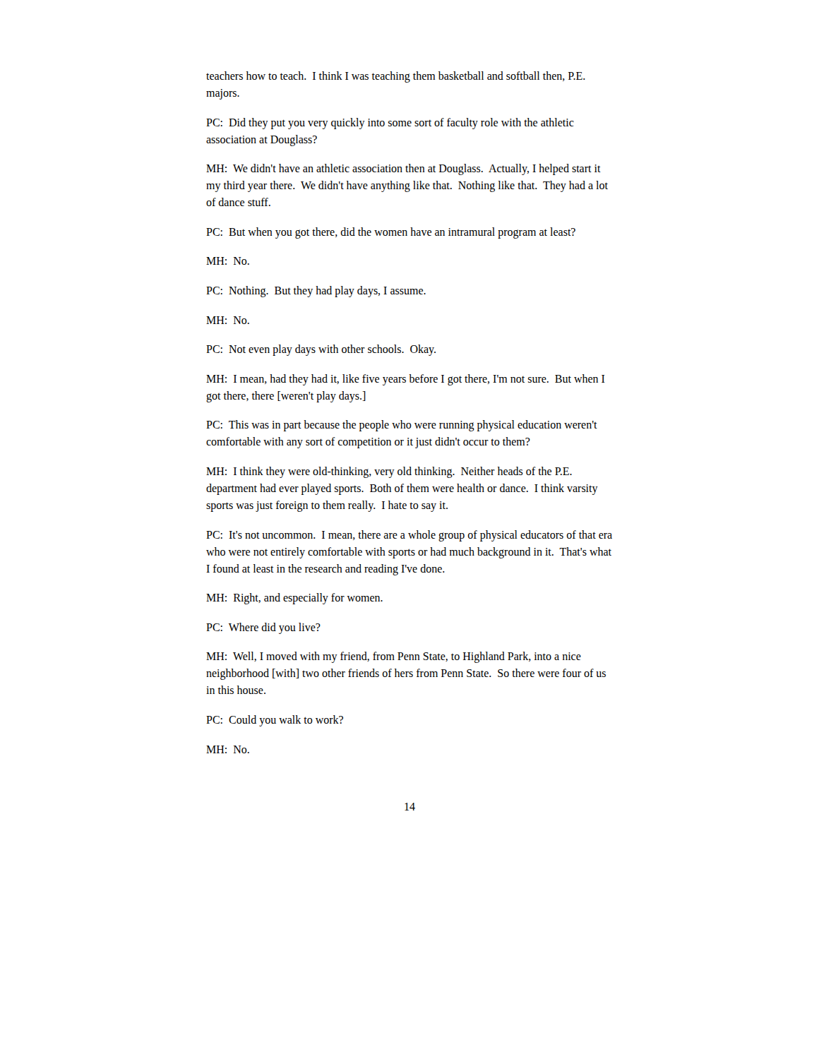teachers how to teach. I think I was teaching them basketball and softball then, P.E. majors.
PC: Did they put you very quickly into some sort of faculty role with the athletic association at Douglass?
MH: We didn't have an athletic association then at Douglass. Actually, I helped start it my third year there. We didn't have anything like that. Nothing like that. They had a lot of dance stuff.
PC: But when you got there, did the women have an intramural program at least?
MH: No.
PC: Nothing. But they had play days, I assume.
MH: No.
PC: Not even play days with other schools. Okay.
MH: I mean, had they had it, like five years before I got there, I'm not sure. But when I got there, there [weren't play days.]
PC: This was in part because the people who were running physical education weren't comfortable with any sort of competition or it just didn't occur to them?
MH: I think they were old-thinking, very old thinking. Neither heads of the P.E. department had ever played sports. Both of them were health or dance. I think varsity sports was just foreign to them really. I hate to say it.
PC: It's not uncommon. I mean, there are a whole group of physical educators of that era who were not entirely comfortable with sports or had much background in it. That's what I found at least in the research and reading I've done.
MH: Right, and especially for women.
PC: Where did you live?
MH: Well, I moved with my friend, from Penn State, to Highland Park, into a nice neighborhood [with] two other friends of hers from Penn State. So there were four of us in this house.
PC: Could you walk to work?
MH: No.
14